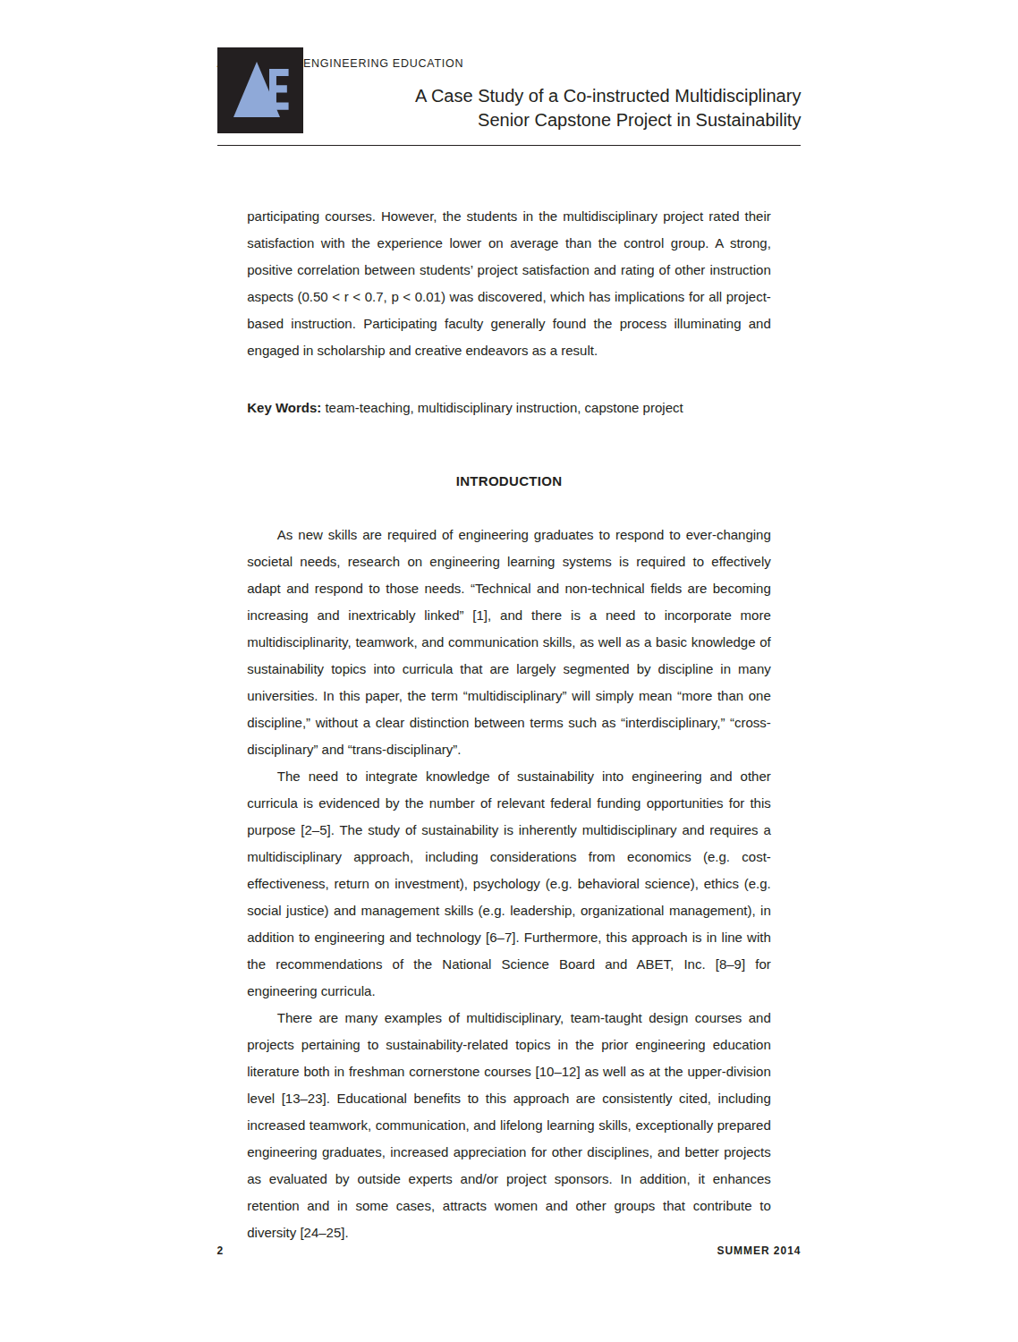Advances in Engineering Education
A Case Study of a Co-instructed Multidisciplinary
Senior Capstone Project in Sustainability
participating courses. However, the students in the multidisciplinary project rated their satisfaction with the experience lower on average than the control group. A strong, positive correlation between students’ project satisfaction and rating of other instruction aspects (0.50 < r < 0.7, p < 0.01) was discovered, which has implications for all project-based instruction. Participating faculty generally found the process illuminating and engaged in scholarship and creative endeavors as a result.
Key Words: team-teaching, multidisciplinary instruction, capstone project
INTRODUCTION
As new skills are required of engineering graduates to respond to ever-changing societal needs, research on engineering learning systems is required to effectively adapt and respond to those needs. “Technical and non-technical fields are becoming increasing and inextricably linked” [1], and there is a need to incorporate more multidisciplinarity, teamwork, and communication skills, as well as a basic knowledge of sustainability topics into curricula that are largely segmented by discipline in many universities. In this paper, the term “multidisciplinary” will simply mean “more than one discipline,” without a clear distinction between terms such as “interdisciplinary,” “cross-disciplinary” and “trans-disciplinary”.
The need to integrate knowledge of sustainability into engineering and other curricula is evidenced by the number of relevant federal funding opportunities for this purpose [2–5]. The study of sustainability is inherently multidisciplinary and requires a multidisciplinary approach, including considerations from economics (e.g. cost-effectiveness, return on investment), psychology (e.g. behavioral science), ethics (e.g. social justice) and management skills (e.g. leadership, organizational management), in addition to engineering and technology [6–7]. Furthermore, this approach is in line with the recommendations of the National Science Board and ABET, Inc. [8–9] for engineering curricula.
There are many examples of multidisciplinary, team-taught design courses and projects pertaining to sustainability-related topics in the prior engineering education literature both in freshman cornerstone courses [10–12] as well as at the upper-division level [13–23]. Educational benefits to this approach are consistently cited, including increased teamwork, communication, and lifelong learning skills, exceptionally prepared engineering graduates, increased appreciation for other disciplines, and better projects as evaluated by outside experts and/or project sponsors. In addition, it enhances retention and in some cases, attracts women and other groups that contribute to diversity [24–25].
2 SUMMER 2014